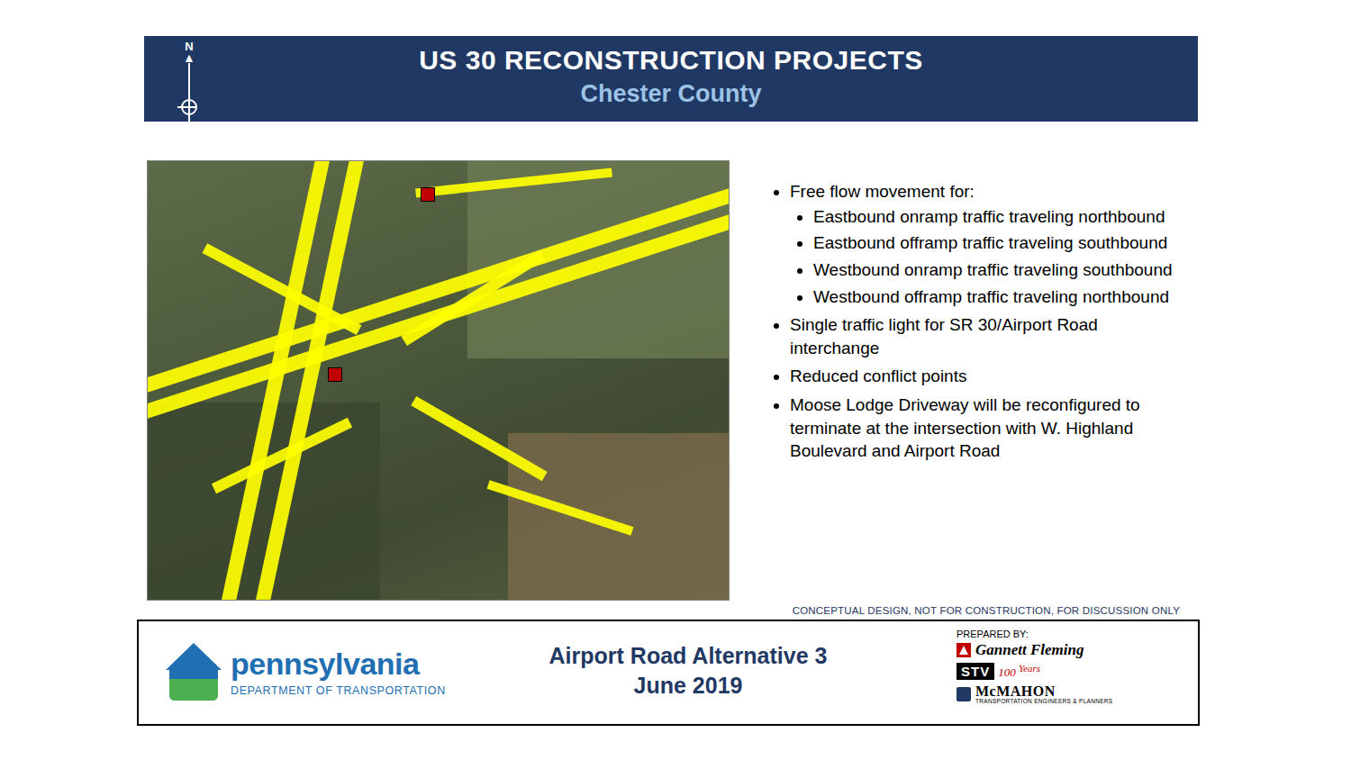US 30 RECONSTRUCTION PROJECTS
Chester County
N ▲
Free flow movement for:
Eastbound onramp traffic traveling northbound
Eastbound offramp traffic traveling southbound
Westbound onramp traffic traveling southbound
Westbound offramp traffic traveling northbound
Single traffic light for SR 30/Airport Road interchange
Reduced conflict points
Moose Lodge Driveway will be reconfigured to terminate at the intersection with W. Highland Boulevard and Airport Road
CONCEPTUAL DESIGN, NOT FOR CONSTRUCTION, FOR DISCUSSION ONLY
pennsylvania
DEPARTMENT OF TRANSPORTATION
Airport Road Alternative 3
June 2019
PREPARED BY:
Gannett Fleming
STV 100 Years
McMAHON
TRANSPORTATION ENGINEERS & PLANNERS